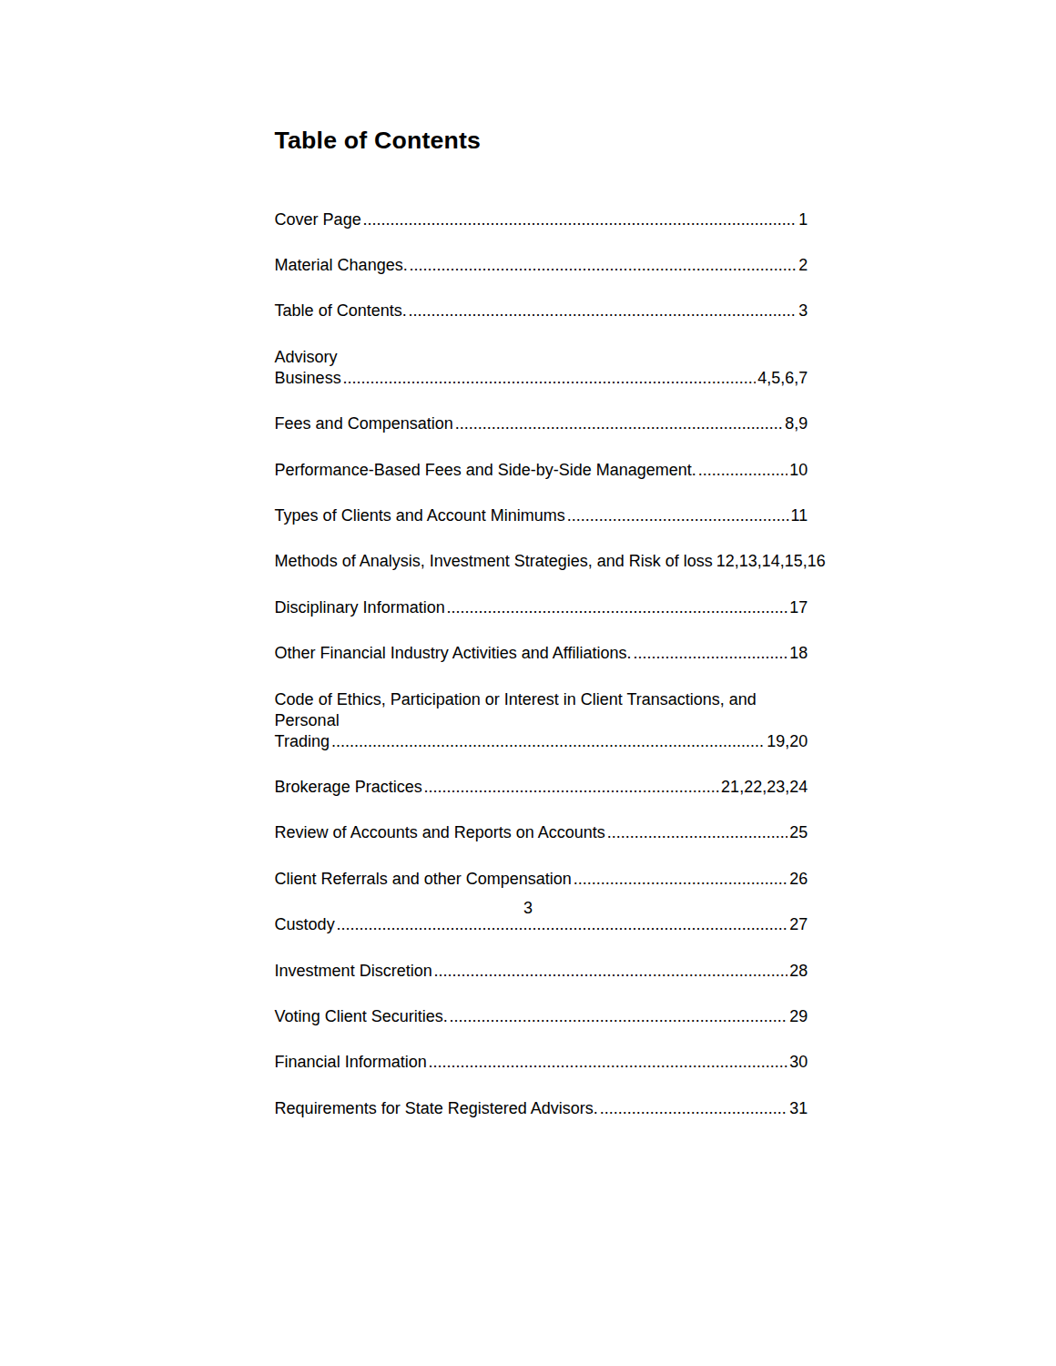Table of Contents
Cover Page ......................................................................................................... 1
Material Changes. ............................................................................................... 2
Table of Contents. ............................................................................................... 3
Advisory Business ....................................................................................................... 4,5,6,7
Fees and Compensation ..................................................................................... 8,9
Performance-Based Fees and Side-by-Side Management. ............................... 10
Types of Clients and Account Minimums ............................................................ 11
Methods of Analysis, Investment Strategies, and Risk of loss ......... 12,13,14,15,16
Disciplinary Information ........................................................................................ 17
Other Financial Industry Activities and Affiliations. ............................................ 18
Code of Ethics, Participation or Interest in Client Transactions, and Personal Trading .......................................................................................................... 19,20
Brokerage Practices .............................................................................. 21,22,23,24
Review of Accounts and Reports on Accounts ................................................... 25
Client Referrals and other Compensation ........................................................... 26
Custody ........................................................................................................... 27
Investment Discretion .......................................................................................... 28
Voting Client Securities. ..................................................................................... 29
Financial Information .......................................................................................... 30
Requirements for State Registered Advisors. ..................................................... 31
3